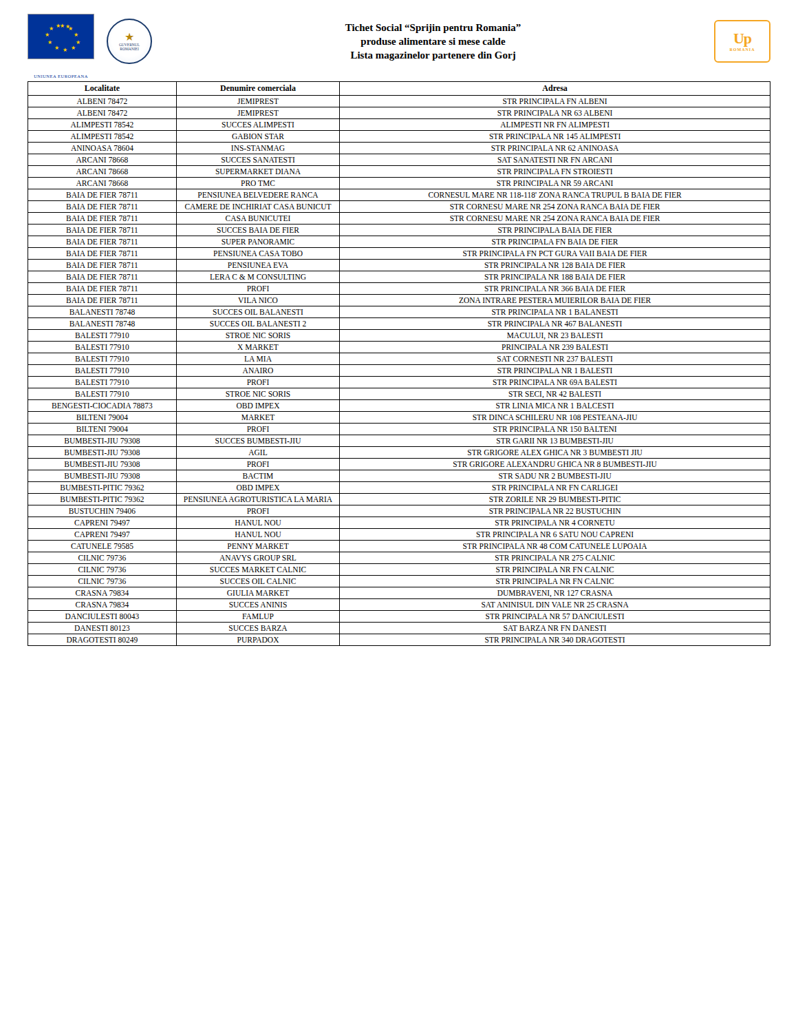★ ★ ★ ★ ★ ★ ★ ★ ★ ★ ★ ★
UNIUNEA EUROPEANA
★
GUVERNUL
ROMANIEI
Tichet Social “Sprijin pentru Romania”
produse alimentare si mese calde
Lista magazinelor partenere din Gorj
Up
ROMANIA
| Localitate | Denumire comerciala | Adresa |
| --- | --- | --- |
| ALBENI 78472 | JEMIPREST | STR PRINCIPALA FN ALBENI |
| ALBENI 78472 | JEMIPREST | STR PRINCIPALA NR 63 ALBENI |
| ALIMPESTI 78542 | SUCCES ALIMPESTI | ALIMPESTI NR FN ALIMPESTI |
| ALIMPESTI 78542 | GABION STAR | STR PRINCIPALA NR 145 ALIMPESTI |
| ANINOASA 78604 | INS-STANMAG | STR PRINCIPALA NR 62 ANINOASA |
| ARCANI 78668 | SUCCES SANATESTI | SAT SANATESTI NR FN ARCANI |
| ARCANI 78668 | SUPERMARKET DIANA | STR PRINCIPALA FN STROIESTI |
| ARCANI 78668 | PRO TMC | STR PRINCIPALA NR 59 ARCANI |
| BAIA DE FIER 78711 | PENSIUNEA BELVEDERE RANCA | CORNESUL MARE NR 118-118' ZONA RANCA TRUPUL B BAIA DE FIER |
| BAIA DE FIER 78711 | CAMERE DE INCHIRIAT CASA BUNICUT | STR CORNESU MARE NR 254 ZONA RANCA BAIA DE FIER |
| BAIA DE FIER 78711 | CASA BUNICUTEI | STR CORNESU MARE NR 254 ZONA RANCA BAIA DE FIER |
| BAIA DE FIER 78711 | SUCCES BAIA DE FIER | STR PRINCIPALA BAIA DE FIER |
| BAIA DE FIER 78711 | SUPER PANORAMIC | STR PRINCIPALA FN BAIA DE FIER |
| BAIA DE FIER 78711 | PENSIUNEA CASA TOBO | STR PRINCIPALA FN PCT GURA VAII BAIA DE FIER |
| BAIA DE FIER 78711 | PENSIUNEA EVA | STR PRINCIPALA NR 128 BAIA DE FIER |
| BAIA DE FIER 78711 | LERA C & M CONSULTING | STR PRINCIPALA NR 188 BAIA DE FIER |
| BAIA DE FIER 78711 | PROFI | STR PRINCIPALA NR 366 BAIA DE FIER |
| BAIA DE FIER 78711 | VILA NICO | ZONA INTRARE PESTERA MUIERILOR BAIA DE FIER |
| BALANESTI 78748 | SUCCES OIL BALANESTI | STR PRINCIPALA NR 1 BALANESTI |
| BALANESTI 78748 | SUCCES OIL BALANESTI 2 | STR PRINCIPALA NR 467 BALANESTI |
| BALESTI 77910 | STROE NIC SORIS | MACULUI, NR 23 BALESTI |
| BALESTI 77910 | X MARKET | PRINCIPALA NR 239 BALESTI |
| BALESTI 77910 | LA MIA | SAT CORNESTI NR 237 BALESTI |
| BALESTI 77910 | ANAIRO | STR PRINCIPALA NR 1 BALESTI |
| BALESTI 77910 | PROFI | STR PRINCIPALA NR 69A BALESTI |
| BALESTI 77910 | STROE NIC SORIS | STR SECI, NR 42 BALESTI |
| BENGESTI-CIOCADIA 78873 | OBD IMPEX | STR LINIA MICA NR 1 BALCESTI |
| BILTENI 79004 | MARKET | STR DINCA SCHILERU NR 108 PESTEANA-JIU |
| BILTENI 79004 | PROFI | STR PRINCIPALA NR 150 BALTENI |
| BUMBESTI-JIU 79308 | SUCCES BUMBESTI-JIU | STR GARII NR 13 BUMBESTI-JIU |
| BUMBESTI-JIU 79308 | AGIL | STR GRIGORE ALEX GHICA NR 3 BUMBESTI JIU |
| BUMBESTI-JIU 79308 | PROFI | STR GRIGORE ALEXANDRU GHICA NR 8 BUMBESTI-JIU |
| BUMBESTI-JIU 79308 | BACTIM | STR SADU NR 2 BUMBESTI-JIU |
| BUMBESTI-PITIC 79362 | OBD IMPEX | STR PRINCIPALA NR FN CARLIGEI |
| BUMBESTI-PITIC 79362 | PENSIUNEA AGROTURISTICA LA MARIA | STR ZORILE NR 29 BUMBESTI-PITIC |
| BUSTUCHIN 79406 | PROFI | STR PRINCIPALA NR 22 BUSTUCHIN |
| CAPRENI 79497 | HANUL NOU | STR PRINCIPALA NR 4 CORNETU |
| CAPRENI 79497 | HANUL NOU | STR PRINCIPALA NR 6 SATU NOU CAPRENI |
| CATUNELE 79585 | PENNY MARKET | STR PRINCIPALA NR 48 COM CATUNELE LUPOAIA |
| CILNIC 79736 | ANAVYS GROUP SRL | STR PRINCIPALA NR 275 CALNIC |
| CILNIC 79736 | SUCCES MARKET CALNIC | STR PRINCIPALA NR FN CALNIC |
| CILNIC 79736 | SUCCES OIL CALNIC | STR PRINCIPALA NR FN CALNIC |
| CRASNA 79834 | GIULIA MARKET | DUMBRAVENI, NR 127 CRASNA |
| CRASNA 79834 | SUCCES ANINIS | SAT ANINISUL DIN VALE NR 25 CRASNA |
| DANCIULESTI 80043 | FAMLUP | STR PRINCIPALA NR 57 DANCIULESTI |
| DANESTI 80123 | SUCCES BARZA | SAT BARZA NR FN DANESTI |
| DRAGOTESTI 80249 | PURPADOX | STR PRINCIPALA NR 340 DRAGOTESTI |